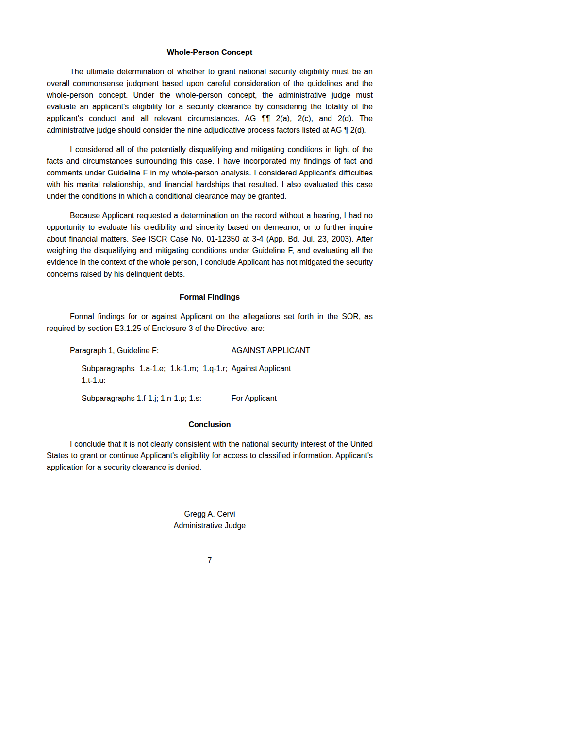Whole-Person Concept
The ultimate determination of whether to grant national security eligibility must be an overall commonsense judgment based upon careful consideration of the guidelines and the whole-person concept. Under the whole-person concept, the administrative judge must evaluate an applicant's eligibility for a security clearance by considering the totality of the applicant's conduct and all relevant circumstances. AG ¶¶ 2(a), 2(c), and 2(d). The administrative judge should consider the nine adjudicative process factors listed at AG ¶ 2(d).
I considered all of the potentially disqualifying and mitigating conditions in light of the facts and circumstances surrounding this case. I have incorporated my findings of fact and comments under Guideline F in my whole-person analysis. I considered Applicant's difficulties with his marital relationship, and financial hardships that resulted. I also evaluated this case under the conditions in which a conditional clearance may be granted.
Because Applicant requested a determination on the record without a hearing, I had no opportunity to evaluate his credibility and sincerity based on demeanor, or to further inquire about financial matters. See ISCR Case No. 01-12350 at 3-4 (App. Bd. Jul. 23, 2003). After weighing the disqualifying and mitigating conditions under Guideline F, and evaluating all the evidence in the context of the whole person, I conclude Applicant has not mitigated the security concerns raised by his delinquent debts.
Formal Findings
Formal findings for or against Applicant on the allegations set forth in the SOR, as required by section E3.1.25 of Enclosure 3 of the Directive, are:
| Paragraph 1, Guideline F: | AGAINST APPLICANT |
| Subparagraphs 1.a-1.e; 1.k-1.m; 1.q-1.r; 1.t-1.u: | Against Applicant |
| Subparagraphs 1.f-1.j; 1.n-1.p; 1.s: | For Applicant |
Conclusion
I conclude that it is not clearly consistent with the national security interest of the United States to grant or continue Applicant's eligibility for access to classified information. Applicant's application for a security clearance is denied.
Gregg A. Cervi
Administrative Judge
7